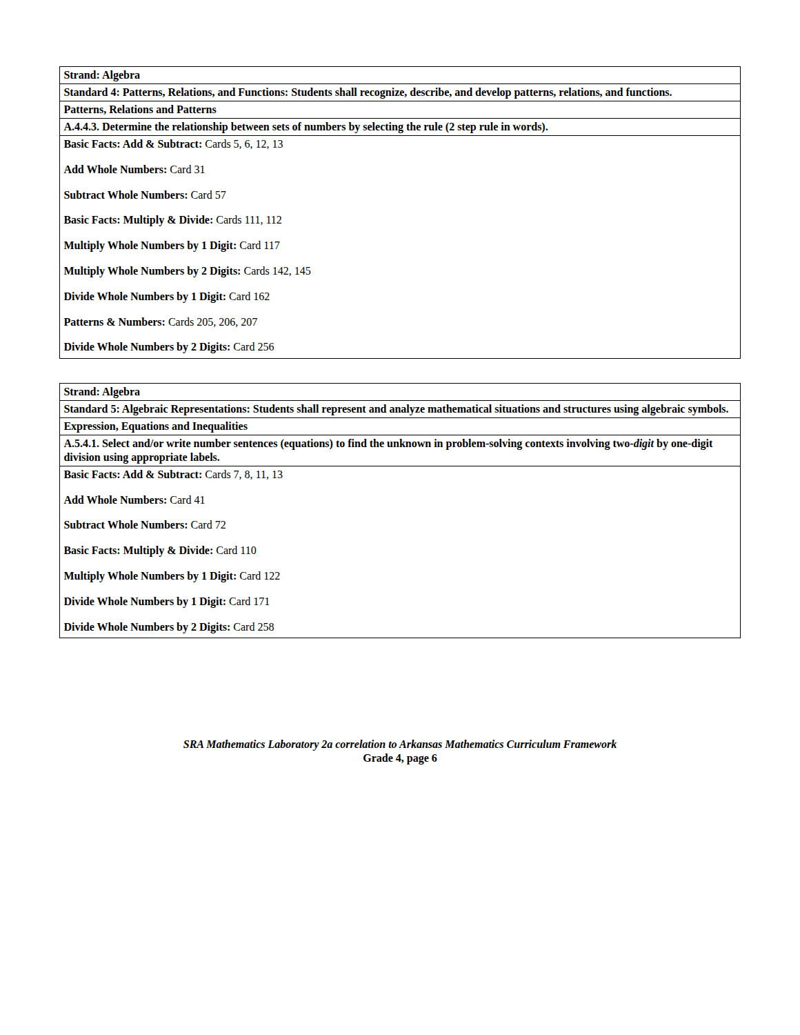| Strand: Algebra |
| Standard 4: Patterns, Relations, and Functions: Students shall recognize, describe, and develop patterns, relations, and functions. |
| Patterns, Relations and Patterns |
| A.4.4.3. Determine the relationship between sets of numbers by selecting the rule (2 step rule in words). |
| Basic Facts: Add & Subtract: Cards 5, 6, 12, 13 Add Whole Numbers: Card 31 Subtract Whole Numbers: Card 57 Basic Facts: Multiply & Divide: Cards 111, 112 Multiply Whole Numbers by 1 Digit: Card 117 Multiply Whole Numbers by 2 Digits: Cards 142, 145 Divide Whole Numbers by 1 Digit: Card 162 Patterns & Numbers: Cards 205, 206, 207 Divide Whole Numbers by 2 Digits: Card 256 |
| Strand: Algebra |
| Standard 5: Algebraic Representations: Students shall represent and analyze mathematical situations and structures using algebraic symbols. |
| Expression, Equations and Inequalities |
| A.5.4.1. Select and/or write number sentences (equations) to find the unknown in problem-solving contexts involving two- digit by one-digit division using appropriate labels. |
| Basic Facts: Add & Subtract: Cards 7, 8, 11, 13 Add Whole Numbers: Card 41 Subtract Whole Numbers: Card 72 Basic Facts: Multiply & Divide: Card 110 Multiply Whole Numbers by 1 Digit: Card 122 Divide Whole Numbers by 1 Digit: Card 171 Divide Whole Numbers by 2 Digits: Card 258 |
SRA Mathematics Laboratory 2a correlation to Arkansas Mathematics Curriculum Framework
Grade 4, page 6